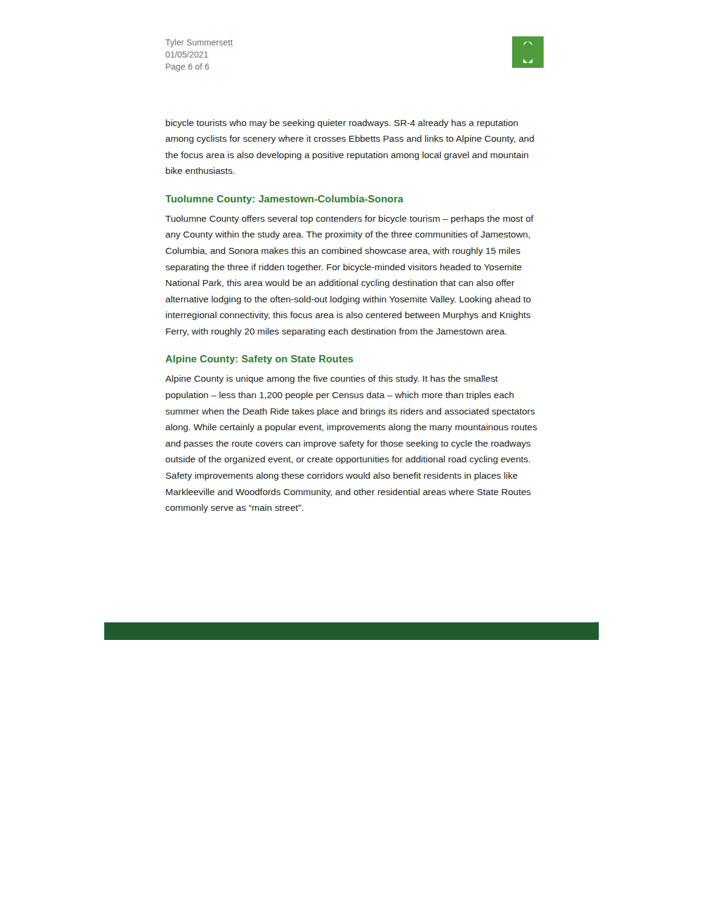Tyler Summersett
01/05/2021
Page 6 of 6
bicycle tourists who may be seeking quieter roadways. SR-4 already has a reputation among cyclists for scenery where it crosses Ebbetts Pass and links to Alpine County, and the focus area is also developing a positive reputation among local gravel and mountain bike enthusiasts.
Tuolumne County: Jamestown-Columbia-Sonora
Tuolumne County offers several top contenders for bicycle tourism – perhaps the most of any County within the study area. The proximity of the three communities of Jamestown, Columbia, and Sonora makes this an combined showcase area, with roughly 15 miles separating the three if ridden together. For bicycle-minded visitors headed to Yosemite National Park, this area would be an additional cycling destination that can also offer alternative lodging to the often-sold-out lodging within Yosemite Valley. Looking ahead to interregional connectivity, this focus area is also centered between Murphys and Knights Ferry, with roughly 20 miles separating each destination from the Jamestown area.
Alpine County: Safety on State Routes
Alpine County is unique among the five counties of this study. It has the smallest population – less than 1,200 people per Census data – which more than triples each summer when the Death Ride takes place and brings its riders and associated spectators along. While certainly a popular event, improvements along the many mountainous routes and passes the route covers can improve safety for those seeking to cycle the roadways outside of the organized event, or create opportunities for additional road cycling events. Safety improvements along these corridors would also benefit residents in places like Markleeville and Woodfords Community, and other residential areas where State Routes commonly serve as “main street”.